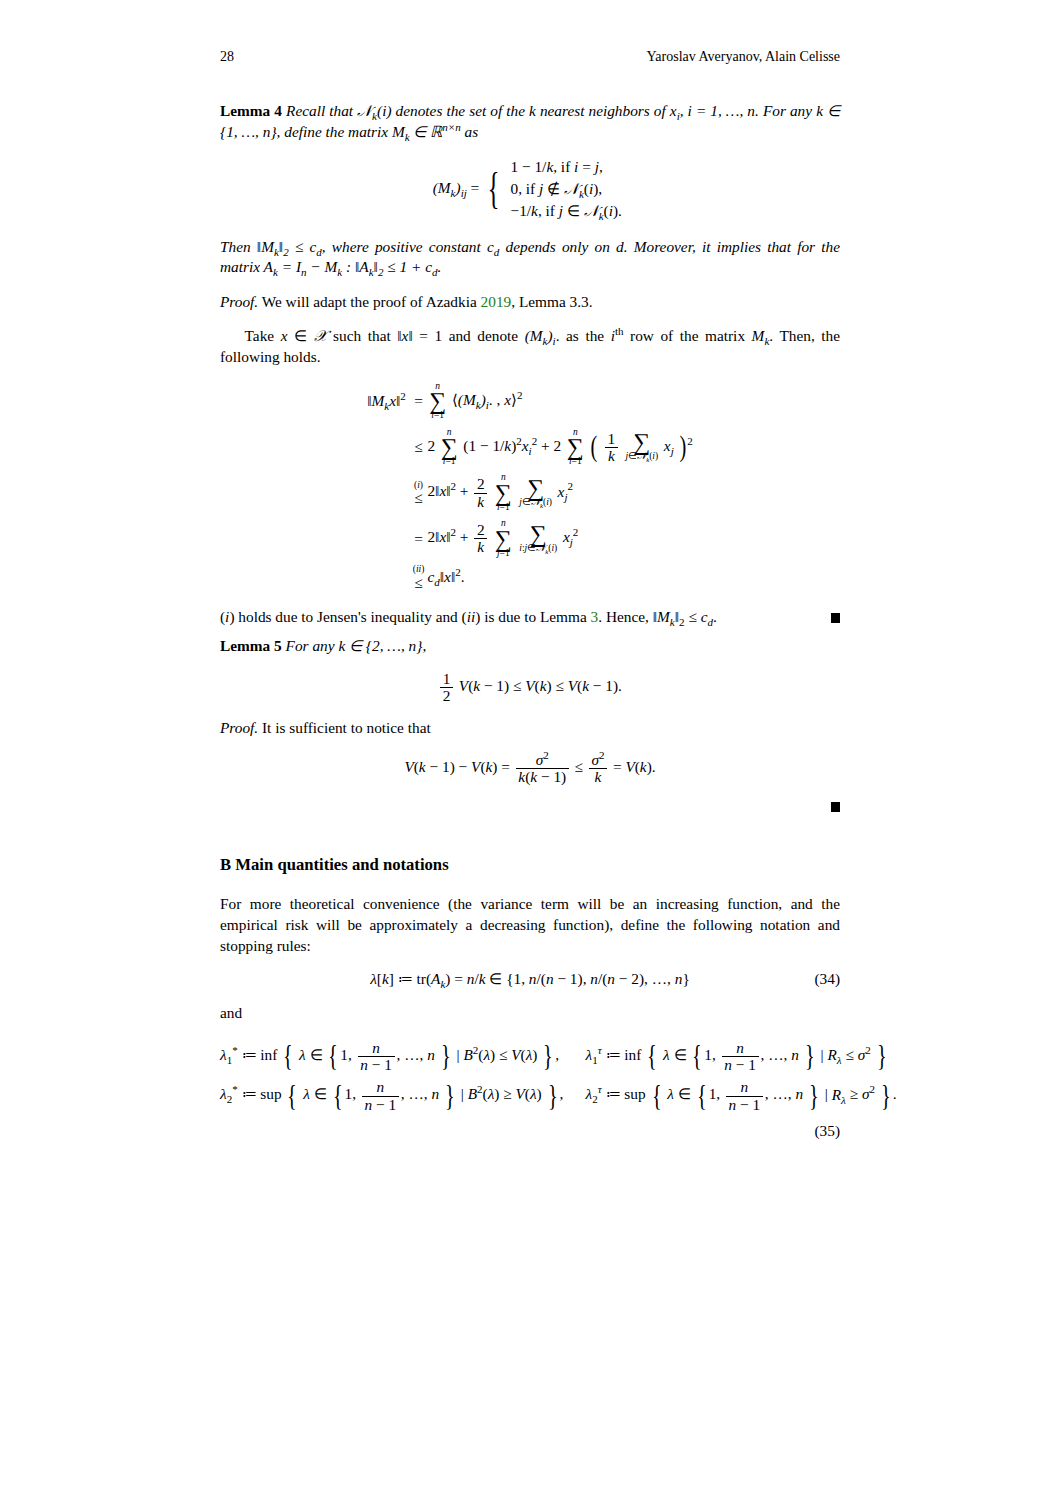28 Yaroslav Averyanov, Alain Celisse
Lemma 4 Recall that 𝒩k(i) denotes the set of the k nearest neighbors of xi, i = 1, …, n. For any k ∈ {1, …, n}, define the matrix Mk ∈ ℝn×n as
(Mk)ij = {
| 1 − 1/ k , if i = j , |
| 0, if j ∉ 𝒩 k ( i ), |
| −1/ k , if j ∈ 𝒩 k ( i ). |
Then ‖Mk‖2 ≤ cd, where positive constant cd depends only on d. Moreover, it implies that for the matrix Ak = In − Mk : ‖Ak‖2 ≤ 1 + cd.
Proof. We will adapt the proof of Azadkia 2019, Lemma 3.3.
Take x ∈ 𝒳 such that ‖x‖ = 1 and denote (Mk)i. as the ith row of the matrix Mk. Then, the following holds.
| ‖ M k x ‖ 2 | = | n ∑ i =1 ⟨ (M k ) i . , x ⟩ 2 |
| | ≤ | 2 n ∑ i =1 (1 − 1/ k ) 2 x i 2 + 2 n ∑ i =1 ( 1 k ∑ j ∈ 𝒩 k ( i ) x j ) 2 |
| | ( i ) ≤ | 2‖ x ‖ 2 + 2 k n ∑ i =1 ∑ j ∈ 𝒩 k ( i ) x j 2 |
| | = | 2‖ x ‖ 2 + 2 k n ∑ j =1 ∑ i : j ∈ 𝒩 k ( i ) x j 2 |
| | ( ii ) ≤ | c d ‖ x ‖ 2 . |
(i) holds due to Jensen's inequality and (ii) is due to Lemma 3. Hence, ‖Mk‖2 ≤ cd.
Lemma 5 For any k ∈ {2, …, n},
12 V(k − 1) ≤ V(k) ≤ V(k − 1).
Proof. It is sufficient to notice that
V(k − 1) − V(k) = σ2 k(k − 1) ≤ σ2 k = V(k).
B Main quantities and notations
For more theoretical convenience (the variance term will be an increasing function, and the empirical risk will be approximately a decreasing function), define the following notation and stopping rules:
λ[k] ≔ tr(Ak) = n/k ∈ {1, n/(n − 1), n/(n − 2), …, n} (34)
and
| λ 1 * ≔ inf { λ ∈ { 1, n n − 1 , …, n } / B 2 ( λ ) ≤ V ( λ ) } , | λ 1 τ ≔ inf { λ ∈ { 1, n n − 1 , …, n } / R λ ≤ σ 2 } |
| λ 2 * ≔ sup { λ ∈ { 1, n n − 1 , …, n } / B 2 ( λ ) ≥ V ( λ ) } , | λ 2 τ ≔ sup { λ ∈ { 1, n n − 1 , …, n } / R λ ≥ σ 2 } . |
(35)